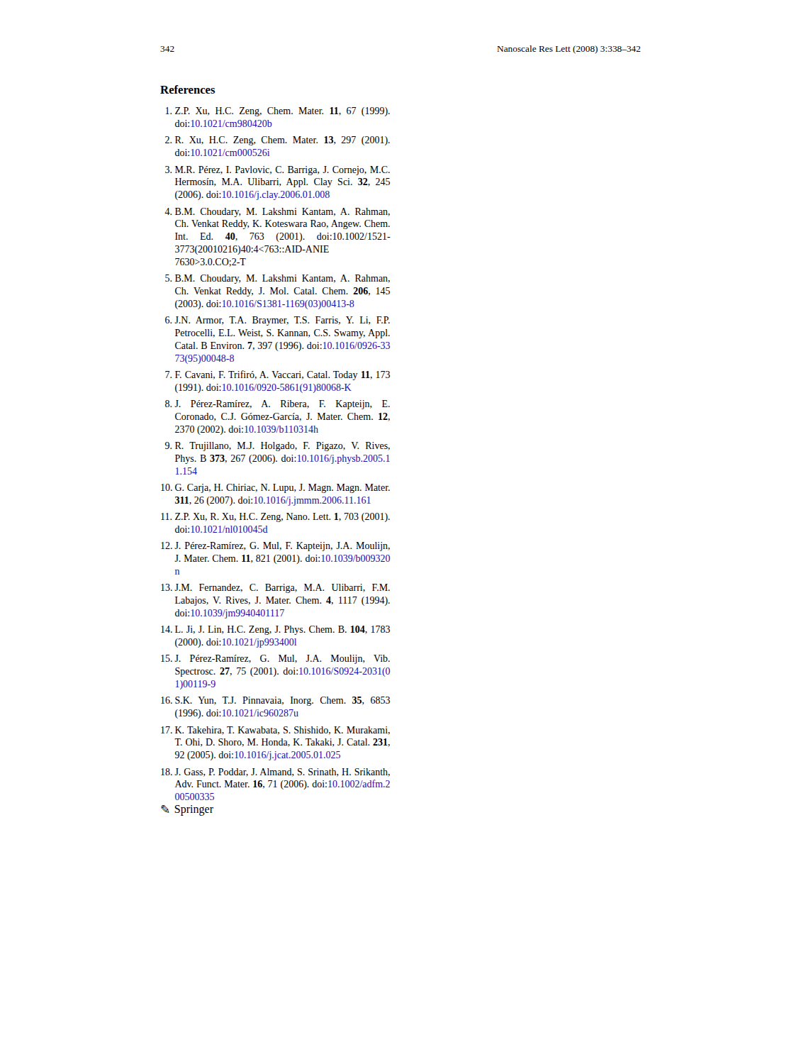342 Nanoscale Res Lett (2008) 3:338–342
References
Z.P. Xu, H.C. Zeng, Chem. Mater. 11, 67 (1999). doi:10.1021/cm980420b
R. Xu, H.C. Zeng, Chem. Mater. 13, 297 (2001). doi:10.1021/cm000526i
M.R. Pérez, I. Pavlovic, C. Barriga, J. Cornejo, M.C. Hermosín, M.A. Ulibarri, Appl. Clay Sci. 32, 245 (2006). doi:10.1016/j.clay.2006.01.008
B.M. Choudary, M. Lakshmi Kantam, A. Rahman, Ch. Venkat Reddy, K. Koteswara Rao, Angew. Chem. Int. Ed. 40, 763 (2001). doi:10.1002/1521-3773(20010216)40:4<763::AID-ANIE 7630>3.0.CO;2-T
B.M. Choudary, M. Lakshmi Kantam, A. Rahman, Ch. Venkat Reddy, J. Mol. Catal. Chem. 206, 145 (2003). doi:10.1016/S1381-1169(03)00413-8
J.N. Armor, T.A. Braymer, T.S. Farris, Y. Li, F.P. Petrocelli, E.L. Weist, S. Kannan, C.S. Swamy, Appl. Catal. B Environ. 7, 397 (1996). doi:10.1016/0926-3373(95)00048-8
F. Cavani, F. Trifiró, A. Vaccari, Catal. Today 11, 173 (1991). doi:10.1016/0920-5861(91)80068-K
J. Pérez-Ramírez, A. Ribera, F. Kapteijn, E. Coronado, C.J. Gómez-García, J. Mater. Chem. 12, 2370 (2002). doi:10.1039/b110314h
R. Trujillano, M.J. Holgado, F. Pigazo, V. Rives, Phys. B 373, 267 (2006). doi:10.1016/j.physb.2005.11.154
G. Carja, H. Chiriac, N. Lupu, J. Magn. Magn. Mater. 311, 26 (2007). doi:10.1016/j.jmmm.2006.11.161
Z.P. Xu, R. Xu, H.C. Zeng, Nano. Lett. 1, 703 (2001). doi:10.1021/nl010045d
J. Pérez-Ramírez, G. Mul, F. Kapteijn, J.A. Moulijn, J. Mater. Chem. 11, 821 (2001). doi:10.1039/b009320n
J.M. Fernandez, C. Barriga, M.A. Ulibarri, F.M. Labajos, V. Rives, J. Mater. Chem. 4, 1117 (1994). doi:10.1039/jm9940401117
L. Ji, J. Lin, H.C. Zeng, J. Phys. Chem. B. 104, 1783 (2000). doi:10.1021/jp993400l
J. Pérez-Ramírez, G. Mul, J.A. Moulijn, Vib. Spectrosc. 27, 75 (2001). doi:10.1016/S0924-2031(01)00119-9
S.K. Yun, T.J. Pinnavaia, Inorg. Chem. 35, 6853 (1996). doi:10.1021/ic960287u
K. Takehira, T. Kawabata, S. Shishido, K. Murakami, T. Ohi, D. Shoro, M. Honda, K. Takaki, J. Catal. 231, 92 (2005). doi:10.1016/j.jcat.2005.01.025
J. Gass, P. Poddar, J. Almand, S. Srinath, H. Srikanth, Adv. Funct. Mater. 16, 71 (2006). doi:10.1002/adfm.200500335
✎ Springer